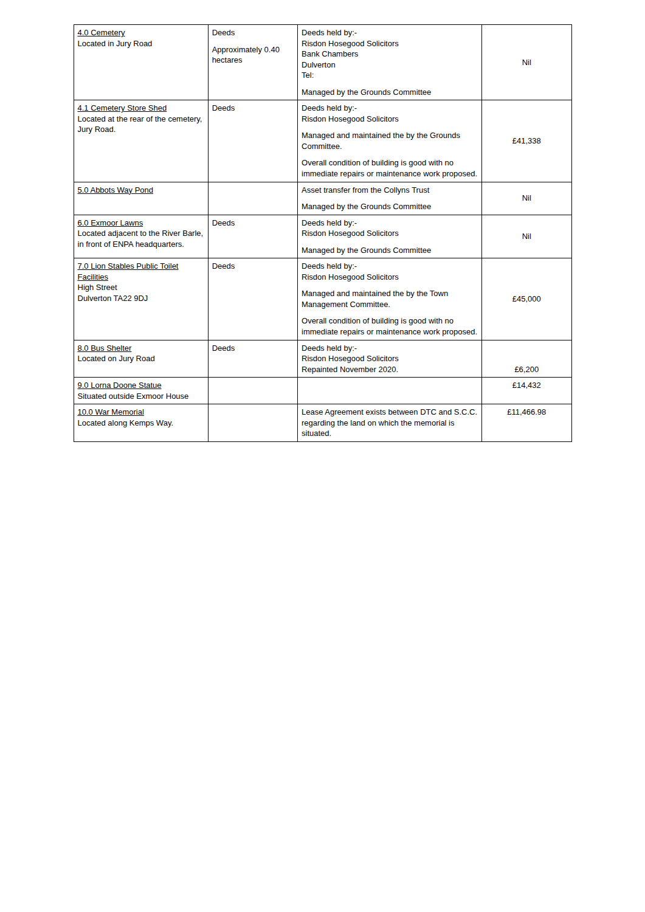| 4.0 Cemetery Located in Jury Road | Deeds Approximately 0.40 hectares | Deeds held by:- Risdon Hosegood Solicitors Bank Chambers Dulverton Tel: Managed by the Grounds Committee | Nil |
| 4.1 Cemetery Store Shed Located at the rear of the cemetery, Jury Road. | Deeds | Deeds held by:- Risdon Hosegood Solicitors Managed and maintained the by the Grounds Committee. Overall condition of building is good with no immediate repairs or maintenance work proposed. | £41,338 |
| 5.0 Abbots Way Pond | | Asset transfer from the Collyns Trust Managed by the Grounds Committee | Nil |
| 6.0 Exmoor Lawns Located adjacent to the River Barle, in front of ENPA headquarters. | Deeds | Deeds held by:- Risdon Hosegood Solicitors Managed by the Grounds Committee | Nil |
| 7.0 Lion Stables Public Toilet Facilities High Street Dulverton TA22 9DJ | Deeds | Deeds held by:- Risdon Hosegood Solicitors Managed and maintained the by the Town Management Committee. Overall condition of building is good with no immediate repairs or maintenance work proposed. | £45,000 |
| 8.0 Bus Shelter Located on Jury Road | Deeds | Deeds held by:- Risdon Hosegood Solicitors Repainted November 2020. | £6,200 |
| 9.0 Lorna Doone Statue Situated outside Exmoor House | | | £14,432 |
| 10.0 War Memorial Located along Kemps Way. | | Lease Agreement exists between DTC and S.C.C. regarding the land on which the memorial is situated. | £11,466.98 |